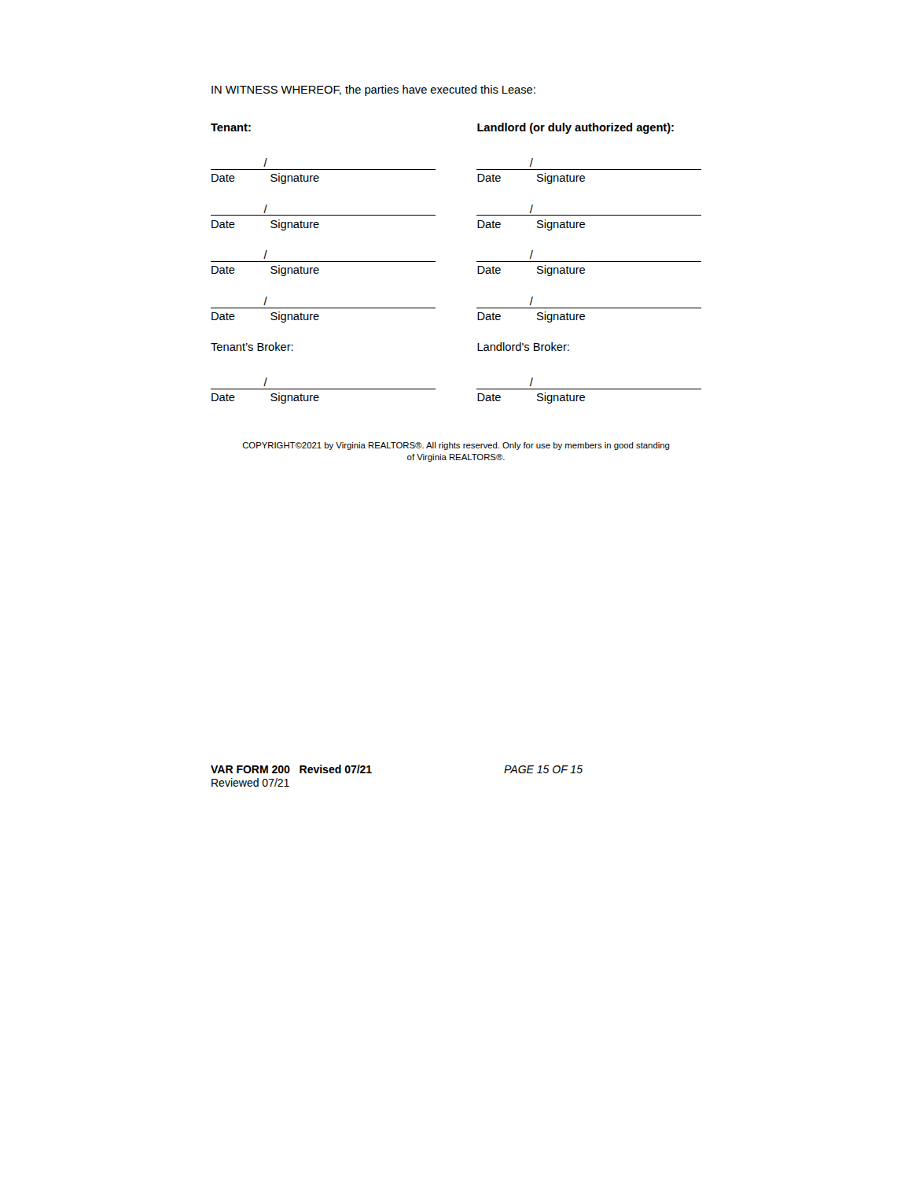IN WITNESS WHEREOF, the parties have executed this Lease:
Tenant:
/
Date Signature
/
Date Signature
/
Date Signature
/
Date Signature
Tenant’s Broker:
/
Date Signature
Landlord (or duly authorized agent):
/
Date Signature
/
Date Signature
/
Date Signature
/
Date Signature
Landlord's Broker:
/
Date Signature
COPYRIGHT©2021 by Virginia REALTORS®. All rights reserved. Only for use by members in good standing of Virginia REALTORS®.
VAR FORM 200 Revised 07/21 PAGE 15 OF 15
Reviewed 07/21